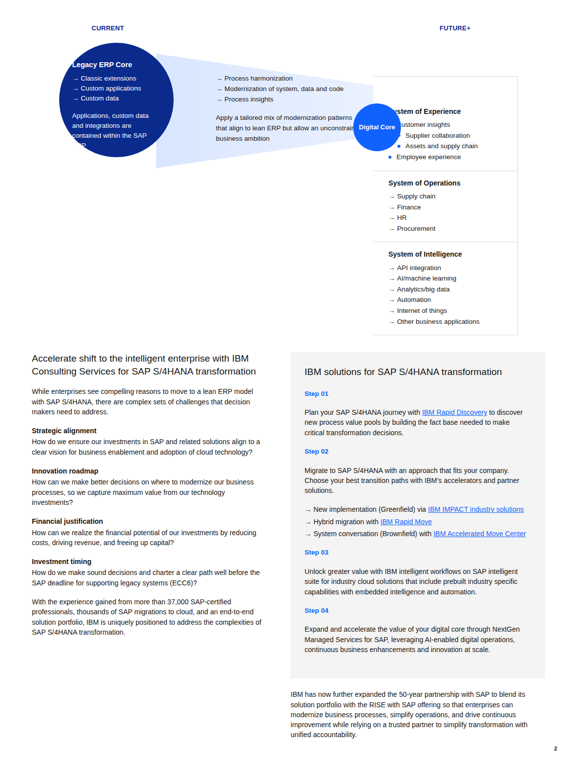CURRENT
FUTURE+
Legacy ERP Core
Classic extensions
Custom applications
Custom data
Applications, custom data and integrations are contained within the SAP ERP
Process harmonization
Modernization of system, data and code
Process insights
Apply a tailored mix of modernization patterns that align to lean ERP but allow an unconstrained business ambition
Digital Core
System of Experience
Customer insights
Supplier collaboration
Assets and supply chain
Employee experience
System of Operations
Supply chain
Finance
HR
Procurement
System of Intelligence
API integration
AI/machine learning
Analytics/big data
Automation
Internet of things
Other business applications
Accelerate shift to the intelligent enterprise with IBM Consulting Services for SAP S/4HANA transformation
While enterprises see compelling reasons to move to a lean ERP model with SAP S/4HANA, there are complex sets of challenges that decision makers need to address.
Strategic alignment
How do we ensure our investments in SAP and related solutions align to a clear vision for business enablement and adoption of cloud technology?
Innovation roadmap
How can we make better decisions on where to modernize our business processes, so we capture maximum value from our technology investments?
Financial justification
How can we realize the financial potential of our investments by reducing costs, driving revenue, and freeing up capital?
Investment timing
How do we make sound decisions and charter a clear path well before the SAP deadline for supporting legacy systems (ECC6)?
With the experience gained from more than 37,000 SAP-certified professionals, thousands of SAP migrations to cloud, and an end-to-end solution portfolio, IBM is uniquely positioned to address the complexities of SAP S/4HANA transformation.
IBM solutions for SAP S/4HANA transformation
Step 01
Plan your SAP S/4HANA journey with IBM Rapid Discovery to discover new process value pools by building the fact base needed to make critical transformation decisions.
Step 02
Migrate to SAP S/4HANA with an approach that fits your company. Choose your best transition paths with IBM’s accelerators and partner solutions.
New implementation (Greenfield) via IBM IMPACT industry solutions
Hybrid migration with IBM Rapid Move
System conversation (Brownfield) with IBM Accelerated Move Center
Step 03
Unlock greater value with IBM intelligent workflows on SAP intelligent suite for industry cloud solutions that include prebuilt industry specific capabilities with embedded intelligence and automation.
Step 04
Expand and accelerate the value of your digital core through NextGen Managed Services for SAP, leveraging AI-enabled digital operations, continuous business enhancements and innovation at scale.
IBM has now further expanded the 50-year partnership with SAP to blend its solution portfolio with the RISE with SAP offering so that enterprises can modernize business processes, simplify operations, and drive continuous improvement while relying on a trusted partner to simplify transformation with unified accountability.
2